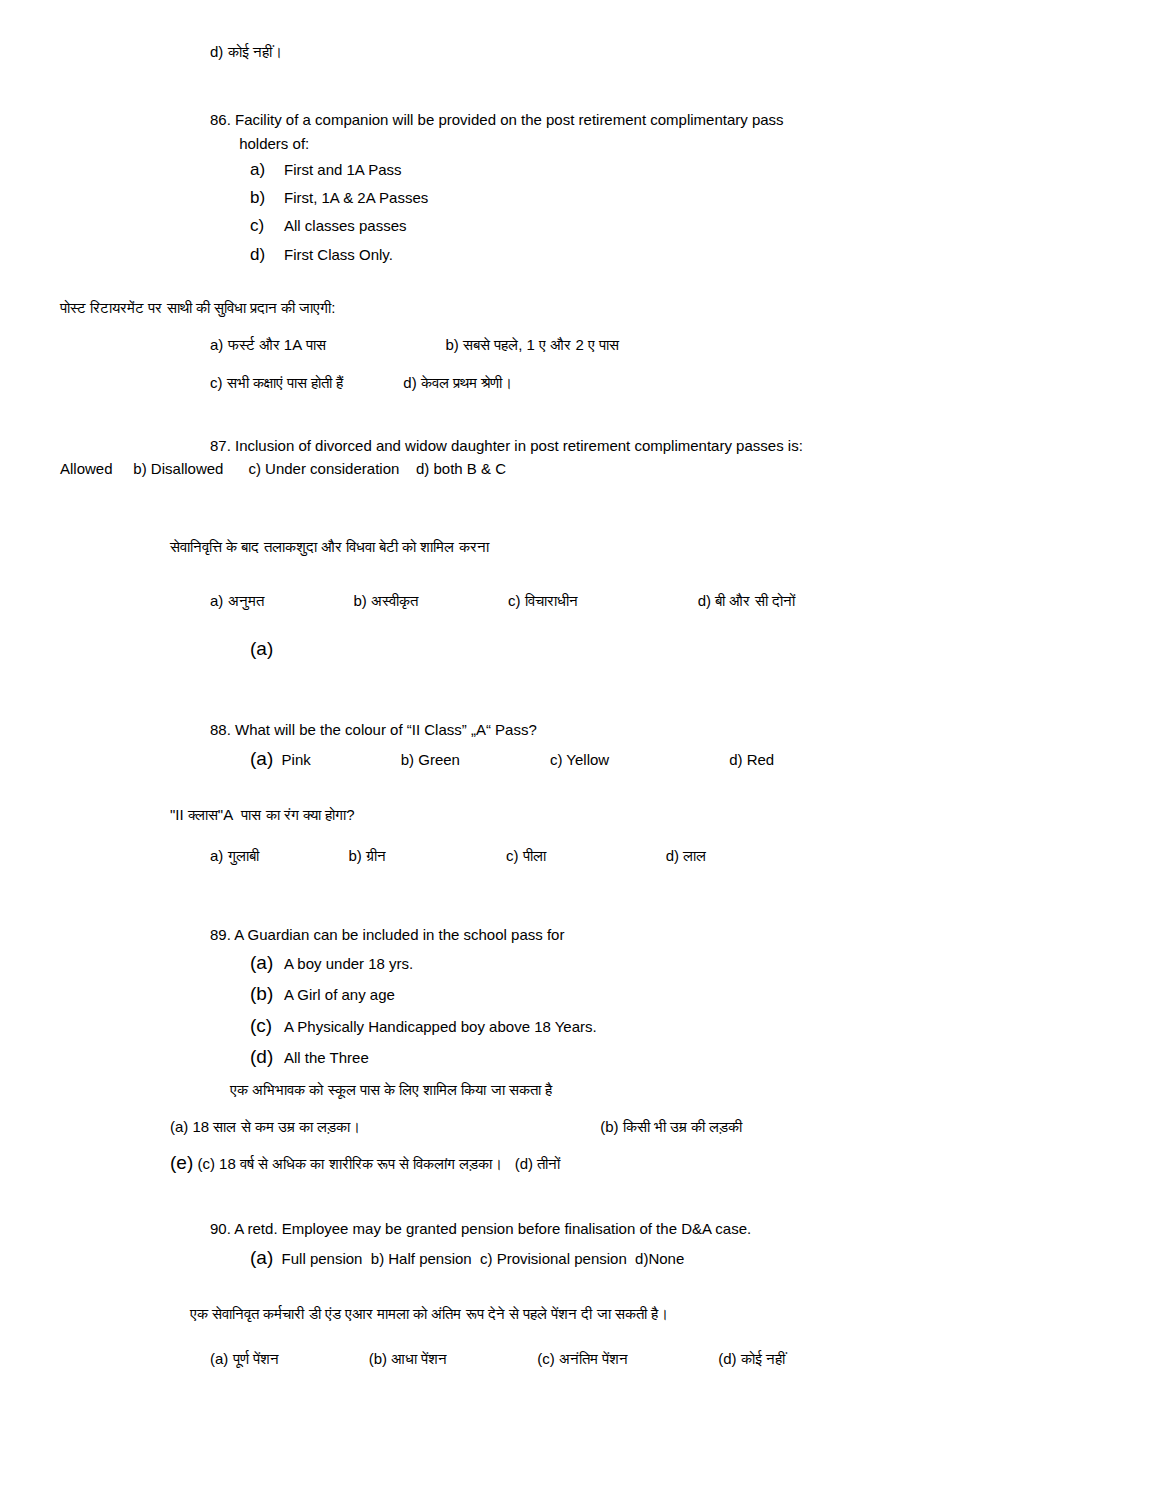d) कोई नहीं।
86. Facility of a companion will be provided on the post retirement complimentary pass
holders of:
a) First and 1A Pass
b) First, 1A & 2A Passes
c) All classes passes
d) First Class Only.
पोस्ट रिटायरमेंट पर साथी की सुविधा प्रदान की जाएगी:
a) फर्स्ट और 1A पास b) सबसे पहले, 1 ए और 2 ए पास
c) सभी कक्षाएं पास होती हैं d) केवल प्रथम श्रेणी।
87. Inclusion of divorced and widow daughter in post retirement complimentary passes is:
Allowed b) Disallowed c) Under consideration d) both B & C
सेवानिवृत्ति के बाद तलाकशुदा और विधवा बेटी को शामिल करना
a) अनुमत b) अस्वीकृत c) विचाराधीन d) बी और सी दोनों
(a)
88. What will be the colour of “II Class” „A“ Pass?
(a) Pink b) Green c) Yellow d) Red
"II क्लास"A पास का रंग क्या होगा?
a) गुलाबी b) ग्रीन c) पीला d) लाल
89. A Guardian can be included in the school pass for
(a) A boy under 18 yrs.
(b) A Girl of any age
(c) A Physically Handicapped boy above 18 Years.
(d) All the Three
एक अभिभावक को स्कूल पास के लिए शामिल किया जा सकता है
(a) 18 साल से कम उम्र का लड़का। (b) किसी भी उम्र की लड़की
(e) (c) 18 वर्ष से अधिक का शारीरिक रूप से विकलांग लड़का। (d) तीनों
90. A retd. Employee may be granted pension before finalisation of the D&A case.
(a) Full pension b) Half pension c) Provisional pension d)None
एक सेवानिवृत कर्मचारी डी एंड एआर मामला को अंतिम रूप देने से पहले पेंशन दी जा सकती है।
(a) पूर्ण पेंशन (b) आधा पेंशन (c) अनंतिम पेंशन (d) कोई नहीं